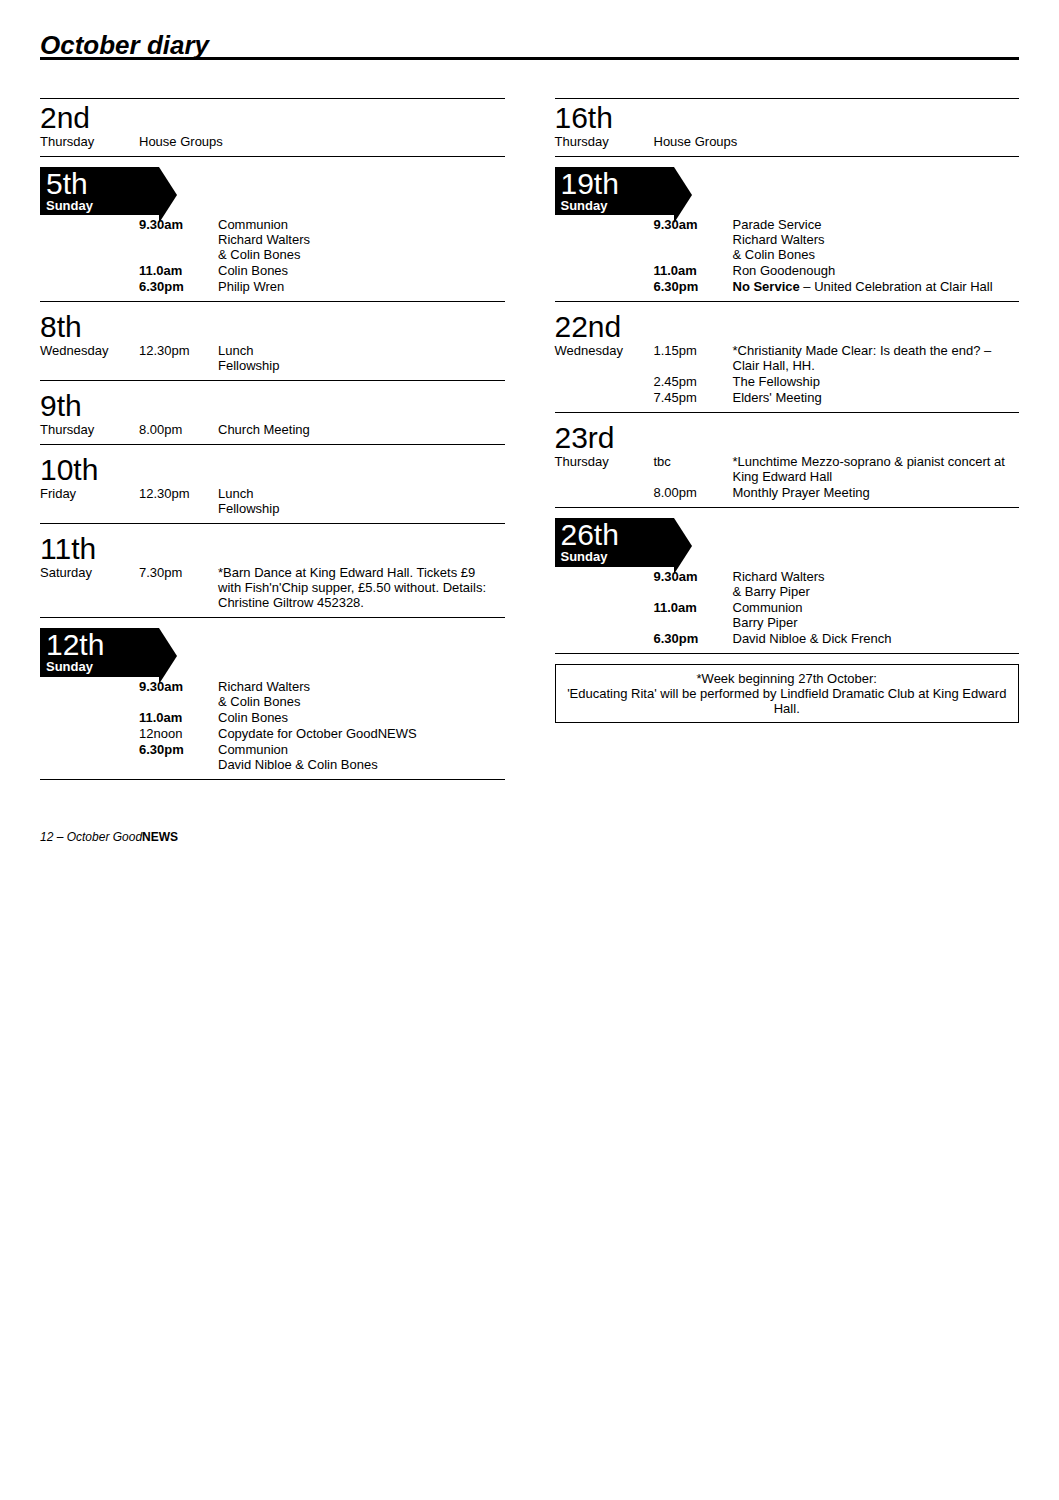October diary
| 2nd |
| Thursday | House Groups |
5th Sunday
| | 9.30am | Communion Richard Walters & Colin Bones |
| | 11.0am | Colin Bones |
| | 6.30pm | Philip Wren |
| 8th |
| Wednesday | 12.30pm | Lunch Fellowship |
| 9th |
| Thursday | 8.00pm | Church Meeting |
| 10th |
| Friday | 12.30pm | Lunch Fellowship |
| 11th |
| Saturday | 7.30pm | *Barn Dance at King Edward Hall. Tickets £9 with Fish'n'Chip supper, £5.50 without. Details: Christine Giltrow 452328. |
12th Sunday
| | 9.30am | Richard Walters & Colin Bones |
| | 11.0am | Colin Bones |
| | 12noon | Copydate for October GoodNEWS |
| | 6.30pm | Communion David Nibloe & Colin Bones |
| 16th |
| Thursday | House Groups |
19th Sunday
| | 9.30am | Parade Service Richard Walters & Colin Bones |
| | 11.0am | Ron Goodenough |
| | 6.30pm | No Service – United Celebration at Clair Hall |
| 22nd |
| Wednesday | 1.15pm | *Christianity Made Clear: Is death the end? – Clair Hall, HH. |
| | 2.45pm | The Fellowship |
| | 7.45pm | Elders' Meeting |
| 23rd |
| Thursday | tbc | *Lunchtime Mezzo-soprano & pianist concert at King Edward Hall |
| | 8.00pm | Monthly Prayer Meeting |
26th Sunday
| | 9.30am | Richard Walters & Barry Piper |
| | 11.0am | Communion Barry Piper |
| | 6.30pm | David Nibloe & Dick French |
*Week beginning 27th October:
'Educating Rita' will be performed by Lindfield Dramatic Club at King Edward Hall.
12 – October GoodNEWS